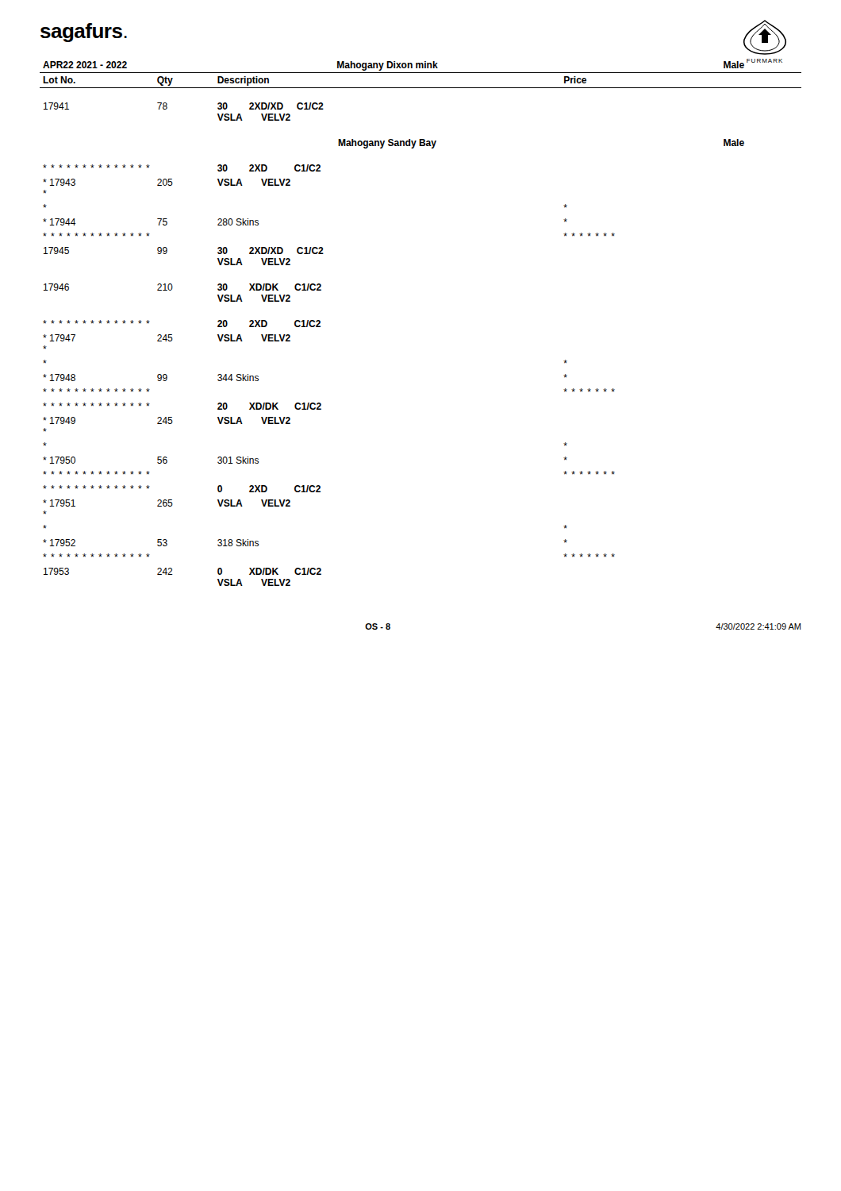FURMARK
sagafurs.
| APR22 2021 - 2022 | | Mahogany Dixon mink | | Male |
| --- | --- | --- | --- | --- |
| Lot No. | Qty | Description | Price | |
| 17941 | 78 | 30 2XD/XD C1/C2 VSLA VELV2 | | |
| | | Mahogany Sandy Bay | | Male |
| * * * * * * * * * * * * * * | | 30 2XD C1/C2 | | |
| * 17943 * | 205 | VSLA VELV2 | | |
| * | | | * | |
| * 17944 | 75 | 280 Skins | * | |
| * * * * * * * * * * * * * * | | | * * * * * * * | |
| 17945 | 99 | 30 2XD/XD C1/C2 VSLA VELV2 | | |
| 17946 | 210 | 30 XD/DK C1/C2 VSLA VELV2 | | |
| * * * * * * * * * * * * * * | | 20 2XD C1/C2 | | |
| * 17947 * | 245 | VSLA VELV2 | | |
| * | | | * | |
| * 17948 | 99 | 344 Skins | * | |
| * * * * * * * * * * * * * * | | | * * * * * * * | |
| * * * * * * * * * * * * * * | | 20 XD/DK C1/C2 | | |
| * 17949 * | 245 | VSLA VELV2 | | |
| * | | | * | |
| * 17950 | 56 | 301 Skins | * | |
| * * * * * * * * * * * * * * | | | * * * * * * * | |
| * * * * * * * * * * * * * * | | 0 2XD C1/C2 | | |
| * 17951 * | 265 | VSLA VELV2 | | |
| * | | | * | |
| * 17952 | 53 | 318 Skins | * | |
| * * * * * * * * * * * * * * | | | * * * * * * * | |
| 17953 | 242 | 0 XD/DK C1/C2 VSLA VELV2 | | |
OS - 8
4/30/2022 2:41:09 AM